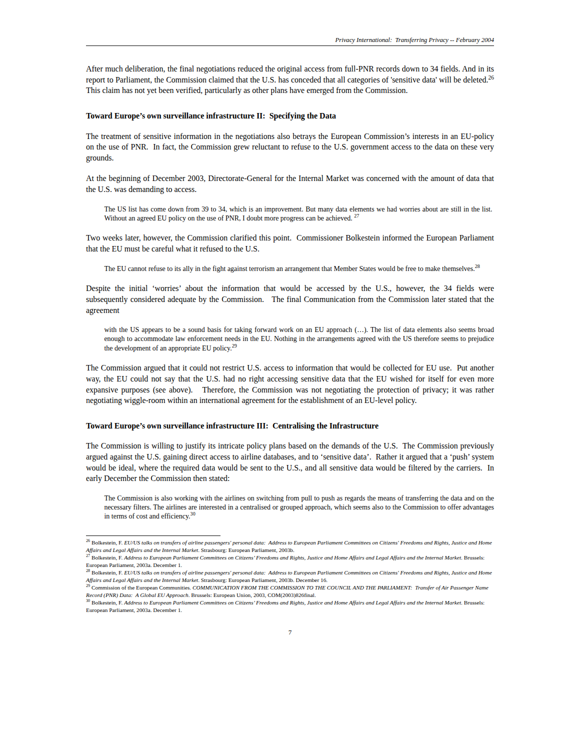Privacy International: Transferring Privacy -- February 2004
After much deliberation, the final negotiations reduced the original access from full-PNR records down to 34 fields. And in its report to Parliament, the Commission claimed that the U.S. has conceded that all categories of 'sensitive data' will be deleted.26 This claim has not yet been verified, particularly as other plans have emerged from the Commission.
Toward Europe’s own surveillance infrastructure II: Specifying the Data
The treatment of sensitive information in the negotiations also betrays the European Commission’s interests in an EU-policy on the use of PNR. In fact, the Commission grew reluctant to refuse to the U.S. government access to the data on these very grounds.
At the beginning of December 2003, Directorate-General for the Internal Market was concerned with the amount of data that the U.S. was demanding to access.
The US list has come down from 39 to 34, which is an improvement. But many data elements we had worries about are still in the list. Without an agreed EU policy on the use of PNR, I doubt more progress can be achieved. 27
Two weeks later, however, the Commission clarified this point. Commissioner Bolkestein informed the European Parliament that the EU must be careful what it refused to the U.S.
The EU cannot refuse to its ally in the fight against terrorism an arrangement that Member States would be free to make themselves.28
Despite the initial ‘worries’ about the information that would be accessed by the U.S., however, the 34 fields were subsequently considered adequate by the Commission. The final Communication from the Commission later stated that the agreement
with the US appears to be a sound basis for taking forward work on an EU approach (…). The list of data elements also seems broad enough to accommodate law enforcement needs in the EU. Nothing in the arrangements agreed with the US therefore seems to prejudice the development of an appropriate EU policy.29
The Commission argued that it could not restrict U.S. access to information that would be collected for EU use. Put another way, the EU could not say that the U.S. had no right accessing sensitive data that the EU wished for itself for even more expansive purposes (see above). Therefore, the Commission was not negotiating the protection of privacy; it was rather negotiating wiggle-room within an international agreement for the establishment of an EU-level policy.
Toward Europe’s own surveillance infrastructure III: Centralising the Infrastructure
The Commission is willing to justify its intricate policy plans based on the demands of the U.S. The Commission previously argued against the U.S. gaining direct access to airline databases, and to ‘sensitive data’. Rather it argued that a ‘push’ system would be ideal, where the required data would be sent to the U.S., and all sensitive data would be filtered by the carriers. In early December the Commission then stated:
The Commission is also working with the airlines on switching from pull to push as regards the means of transferring the data and on the necessary filters. The airlines are interested in a centralised or grouped approach, which seems also to the Commission to offer advantages in terms of cost and efficiency.30
26 Bolkestein, F. EU/US talks on transfers of airline passengers' personal data: Address to European Parliament Committees on Citizens' Freedoms and Rights, Justice and Home Affairs and Legal Affairs and the Internal Market. Strasbourg: European Parliament, 2003b.
27 Bolkestein, F. Address to European Parliament Committees on Citizens’ Freedoms and Rights, Justice and Home Affairs and Legal Affairs and the Internal Market. Brussels: European Parliament, 2003a. December 1.
28 Bolkestein, F. EU/US talks on transfers of airline passengers' personal data: Address to European Parliament Committees on Citizens' Freedoms and Rights, Justice and Home Affairs and Legal Affairs and the Internal Market. Strasbourg: European Parliament, 2003b. December 16.
29 Commission of the European Communities. COMMUNICATION FROM THE COMMISSION TO THE COUNCIL AND THE PARLIAMENT: Transfer of Air Passenger Name Record (PNR) Data: A Global EU Approach. Brussels: European Union, 2003, COM(2003)826final.
30 Bolkestein, F. Address to European Parliament Committees on Citizens’ Freedoms and Rights, Justice and Home Affairs and Legal Affairs and the Internal Market. Brussels: European Parliament, 2003a. December 1.
7